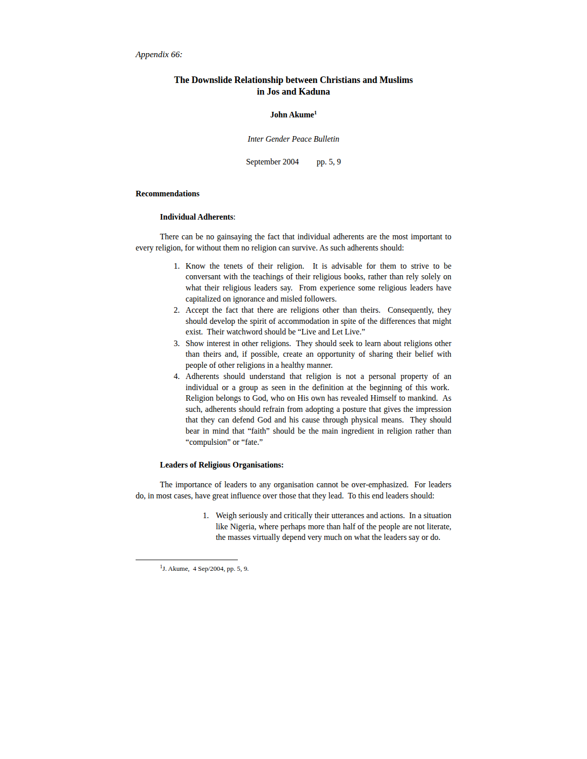Appendix 66:
The Downslide Relationship between Christians and Muslims
in Jos and Kaduna
John Akume1
Inter Gender Peace Bulletin
September 2004 pp. 5, 9
Recommendations
Individual Adherents:
There can be no gainsaying the fact that individual adherents are the most important to every religion, for without them no religion can survive. As such adherents should:
Know the tenets of their religion. It is advisable for them to strive to be conversant with the teachings of their religious books, rather than rely solely on what their religious leaders say. From experience some religious leaders have capitalized on ignorance and misled followers.
Accept the fact that there are religions other than theirs. Consequently, they should develop the spirit of accommodation in spite of the differences that might exist. Their watchword should be “Live and Let Live.”
Show interest in other religions. They should seek to learn about religions other than theirs and, if possible, create an opportunity of sharing their belief with people of other religions in a healthy manner.
Adherents should understand that religion is not a personal property of an individual or a group as seen in the definition at the beginning of this work. Religion belongs to God, who on His own has revealed Himself to mankind. As such, adherents should refrain from adopting a posture that gives the impression that they can defend God and his cause through physical means. They should bear in mind that “faith” should be the main ingredient in religion rather than “compulsion” or “fate.”
Leaders of Religious Organisations:
The importance of leaders to any organisation cannot be over-emphasized. For leaders do, in most cases, have great influence over those that they lead. To this end leaders should:
Weigh seriously and critically their utterances and actions. In a situation like Nigeria, where perhaps more than half of the people are not literate, the masses virtually depend very much on what the leaders say or do.
1J. Akume, 4 Sep/2004, pp. 5, 9.